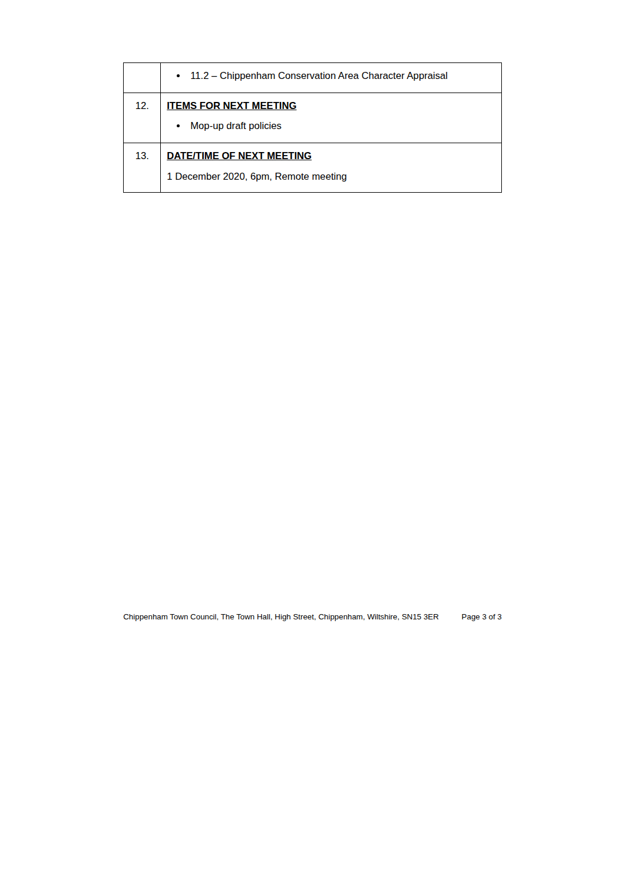| | 11.2 – Chippenham Conservation Area Character Appraisal |
| 12. | ITEMS FOR NEXT MEETING Mop-up draft policies |
| 13. | DATE/TIME OF NEXT MEETING 1 December 2020, 6pm, Remote meeting |
Chippenham Town Council, The Town Hall, High Street, Chippenham, Wiltshire, SN15 3ER
Page 3 of 3